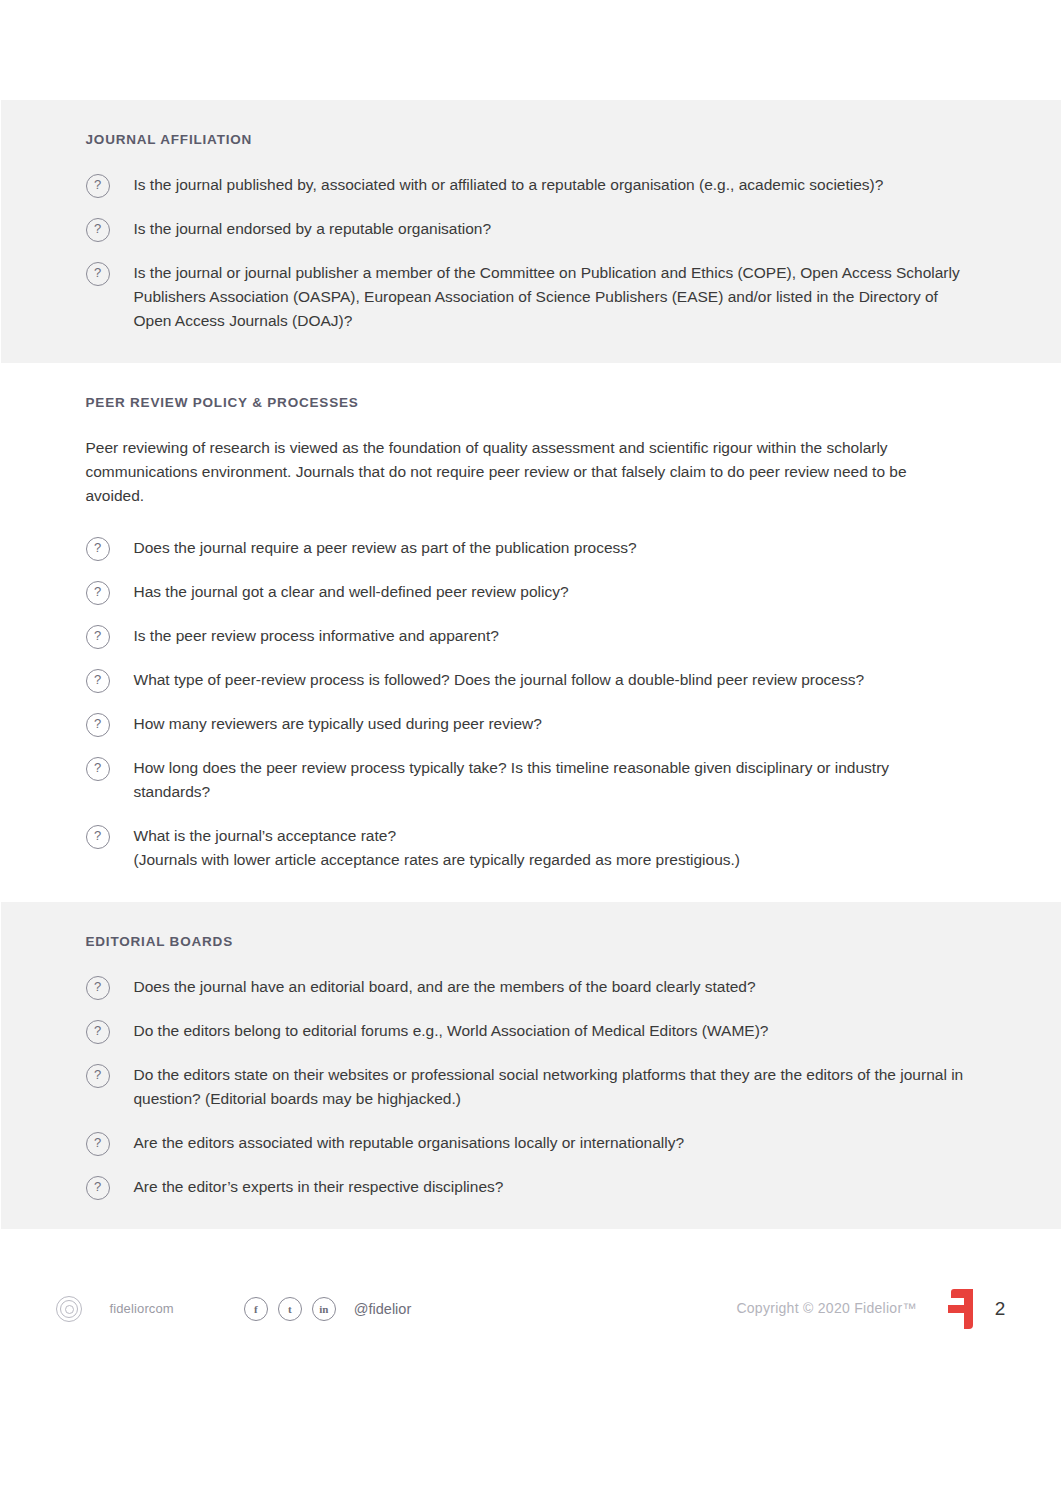Journal Affiliation
Is the journal published by, associated with or affiliated to a reputable organisation (e.g., academic societies)?
Is the journal endorsed by a reputable organisation?
Is the journal or journal publisher a member of the Committee on Publication and Ethics (COPE), Open Access Scholarly Publishers Association (OASPA), European Association of Science Publishers (EASE) and/or listed in the Directory of Open Access Journals (DOAJ)?
Peer Review Policy & Processes
Peer reviewing of research is viewed as the foundation of quality assessment and scientific rigour within the scholarly communications environment. Journals that do not require peer review or that falsely claim to do peer review need to be avoided.
Does the journal require a peer review as part of the publication process?
Has the journal got a clear and well-defined peer review policy?
Is the peer review process informative and apparent?
What type of peer-review process is followed? Does the journal follow a double-blind peer review process?
How many reviewers are typically used during peer review?
How long does the peer review process typically take? Is this timeline reasonable given disciplinary or industry standards?
What is the journal’s acceptance rate?
(Journals with lower article acceptance rates are typically regarded as more prestigious.)
Editorial Boards
Does the journal have an editorial board, and are the members of the board clearly stated?
Do the editors belong to editorial forums e.g., World Association of Medical Editors (WAME)?
Do the editors state on their websites or professional social networking platforms that they are the editors of the journal in question? (Editorial boards may be highjacked.)
Are the editors associated with reputable organisations locally or internationally?
Are the editor’s experts in their respective disciplines?
fideliorcom
f t in
@fidelior
Copyright © 2020 Fidelior™ 2